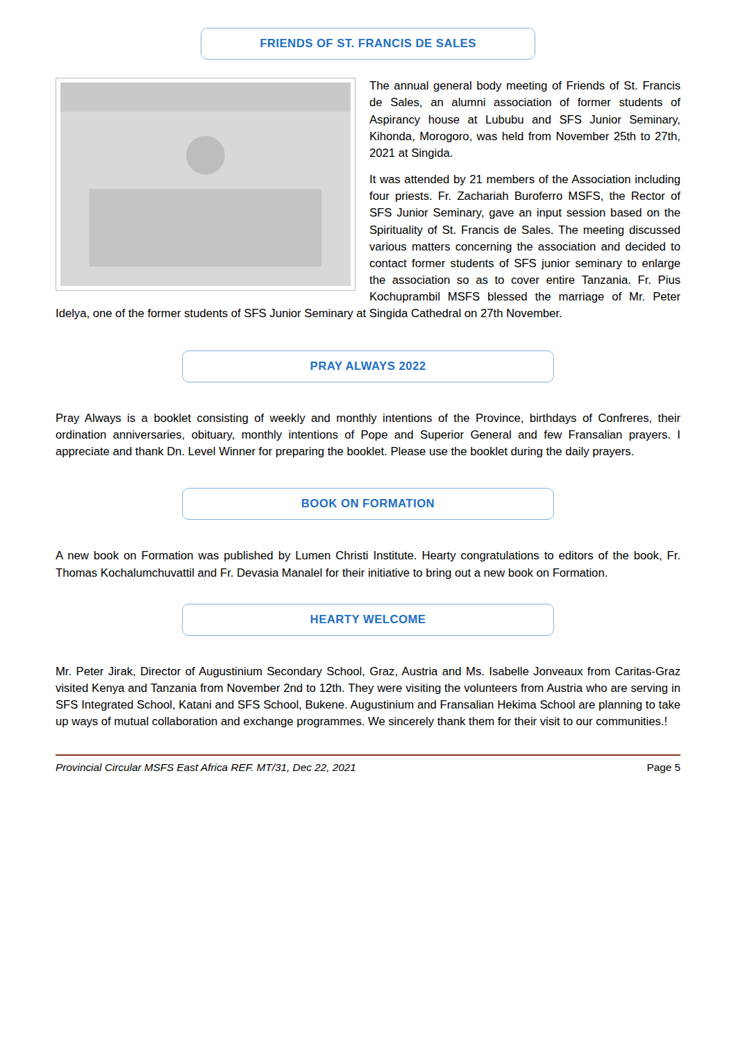FRIENDS OF ST. FRANCIS DE SALES
The annual general body meeting of Friends of St. Francis de Sales, an alumni association of former students of Aspirancy house at Lububu and SFS Junior Seminary, Kihonda, Morogoro, was held from November 25th to 27th, 2021 at Singida.
It was attended by 21 members of the Association including four priests. Fr. Zachariah Buroferro MSFS, the Rector of SFS Junior Seminary, gave an input session based on the Spirituality of St. Francis de Sales. The meeting discussed various matters concerning the association and decided to contact former students of SFS junior seminary to enlarge the association so as to cover entire Tanzania. Fr. Pius Kochuprambil MSFS blessed the marriage of Mr. Peter Idelya, one of the former students of SFS Junior Seminary at Singida Cathedral on 27th November.
PRAY ALWAYS 2022
Pray Always is a booklet consisting of weekly and monthly intentions of the Province, birthdays of Confreres, their ordination anniversaries, obituary, monthly intentions of Pope and Superior General and few Fransalian prayers. I appreciate and thank Dn. Level Winner for preparing the booklet. Please use the booklet during the daily prayers.
BOOK ON FORMATION
A new book on Formation was published by Lumen Christi Institute. Hearty congratulations to editors of the book, Fr. Thomas Kochalumchuvattil and Fr. Devasia Manalel for their initiative to bring out a new book on Formation.
HEARTY WELCOME
Mr. Peter Jirak, Director of Augustinium Secondary School, Graz, Austria and Ms. Isabelle Jonveaux from Caritas-Graz visited Kenya and Tanzania from November 2nd to 12th. They were visiting the volunteers from Austria who are serving in SFS Integrated School, Katani and SFS School, Bukene. Augustinium and Fransalian Hekima School are planning to take up ways of mutual collaboration and exchange programmes. We sincerely thank them for their visit to our communities.!
Provincial Circular MSFS East Africa REF. MT/31, Dec 22, 2021 Page 5